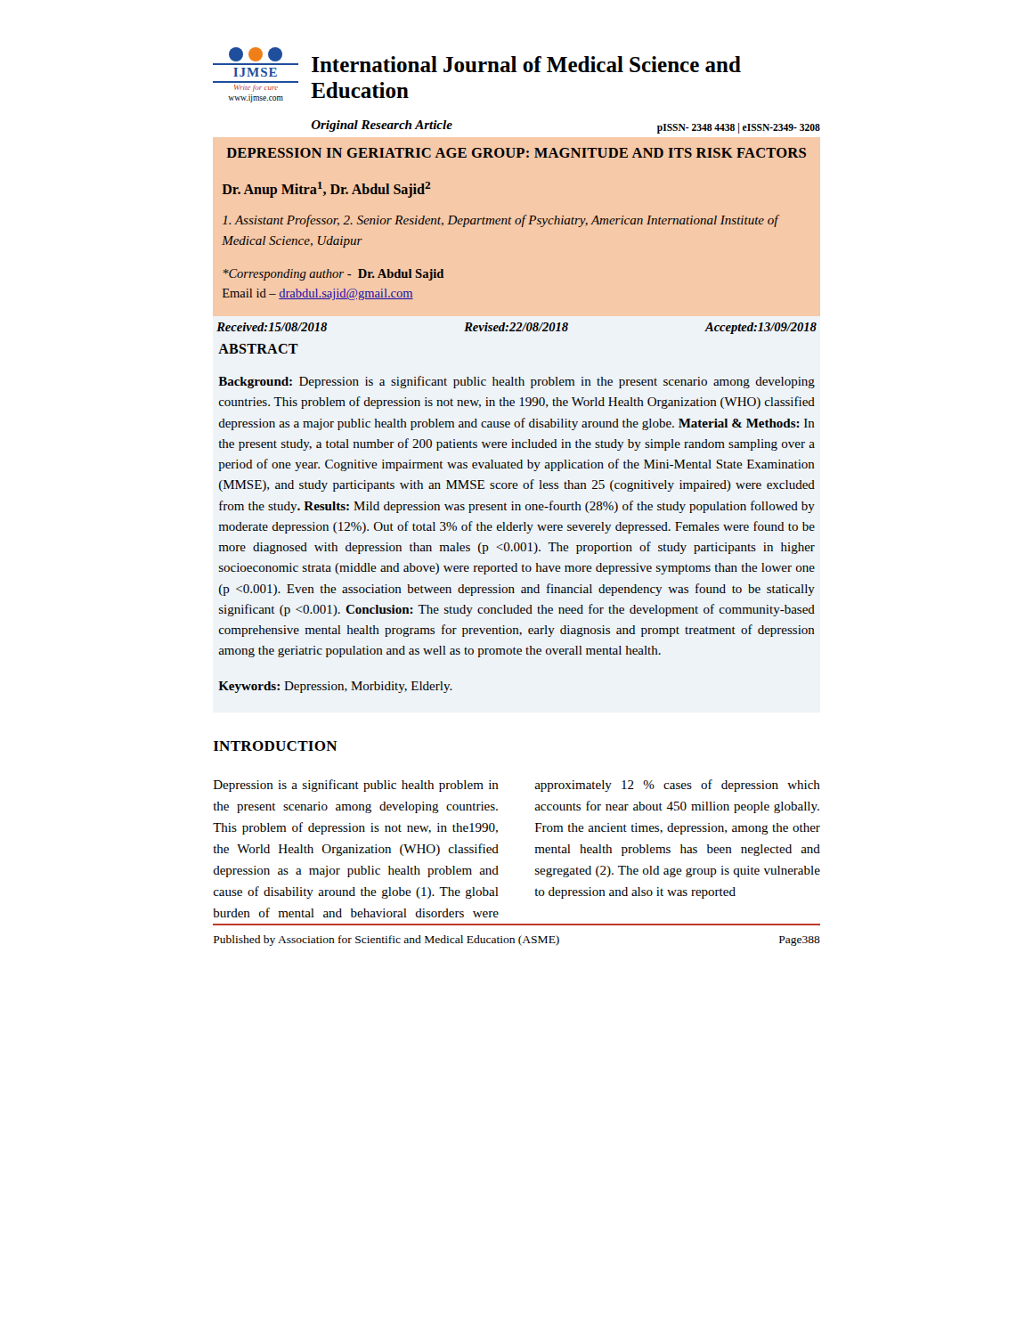IJMSE
Write for cure
www.ijmse.com
International Journal of Medical Science and Education
Original Research Article
pISSN- 2348 4438 | eISSN-2349- 3208
DEPRESSION IN GERIATRIC AGE GROUP: MAGNITUDE AND ITS RISK FACTORS
Dr. Anup Mitra1, Dr. Abdul Sajid2
1. Assistant Professor, 2. Senior Resident, Department of Psychiatry, American International Institute of Medical Science, Udaipur
*Corresponding author - Dr. Abdul Sajid
Email id – drabdul.sajid@gmail.com
Received:15/08/2018 Revised:22/08/2018 Accepted:13/09/2018
ABSTRACT
Background: Depression is a significant public health problem in the present scenario among developing countries. This problem of depression is not new, in the 1990, the World Health Organization (WHO) classified depression as a major public health problem and cause of disability around the globe. Material & Methods: In the present study, a total number of 200 patients were included in the study by simple random sampling over a period of one year. Cognitive impairment was evaluated by application of the Mini-Mental State Examination (MMSE), and study participants with an MMSE score of less than 25 (cognitively impaired) were excluded from the study. Results: Mild depression was present in one-fourth (28%) of the study population followed by moderate depression (12%). Out of total 3% of the elderly were severely depressed. Females were found to be more diagnosed with depression than males (p <0.001). The proportion of study participants in higher socioeconomic strata (middle and above) were reported to have more depressive symptoms than the lower one (p <0.001). Even the association between depression and financial dependency was found to be statically significant (p <0.001). Conclusion: The study concluded the need for the development of community-based comprehensive mental health programs for prevention, early diagnosis and prompt treatment of depression among the geriatric population and as well as to promote the overall mental health.
Keywords: Depression, Morbidity, Elderly.
INTRODUCTION
Depression is a significant public health problem in the present scenario among developing countries. This problem of depression is not new, in the1990, the World Health Organization (WHO) classified depression as a major public health problem and cause of disability around the globe (1). The global burden of mental and behavioral disorders were approximately 12 % cases of depression which accounts for near about 450 million people globally. From the ancient times, depression, among the other mental health problems has been neglected and segregated (2). The old age group is quite vulnerable to depression and also it was reported
Published by Association for Scientific and Medical Education (ASME) Page388